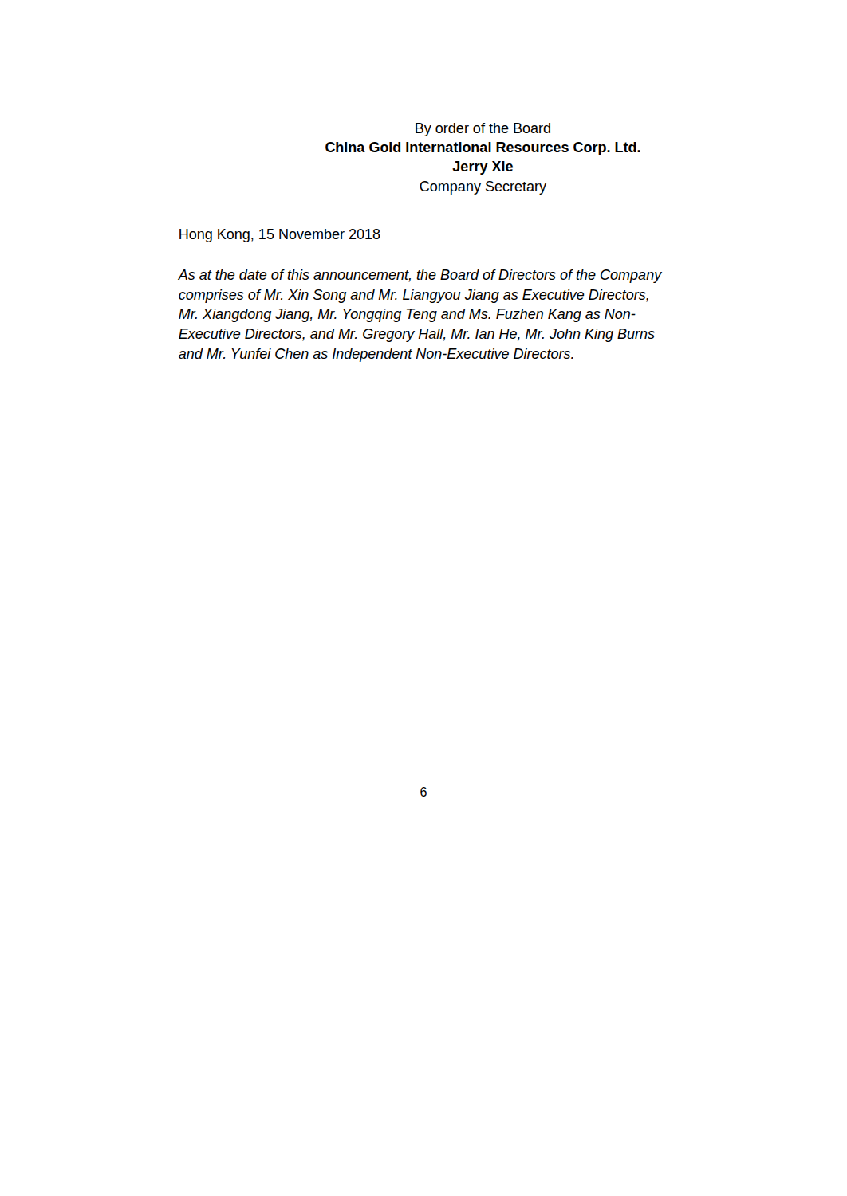By order of the Board
China Gold International Resources Corp. Ltd.
Jerry Xie
Company Secretary
Hong Kong, 15 November 2018
As at the date of this announcement, the Board of Directors of the Company comprises of Mr. Xin Song and Mr. Liangyou Jiang as Executive Directors, Mr. Xiangdong Jiang, Mr. Yongqing Teng and Ms. Fuzhen Kang as Non-Executive Directors, and Mr. Gregory Hall, Mr. Ian He, Mr. John King Burns and Mr. Yunfei Chen as Independent Non-Executive Directors.
6